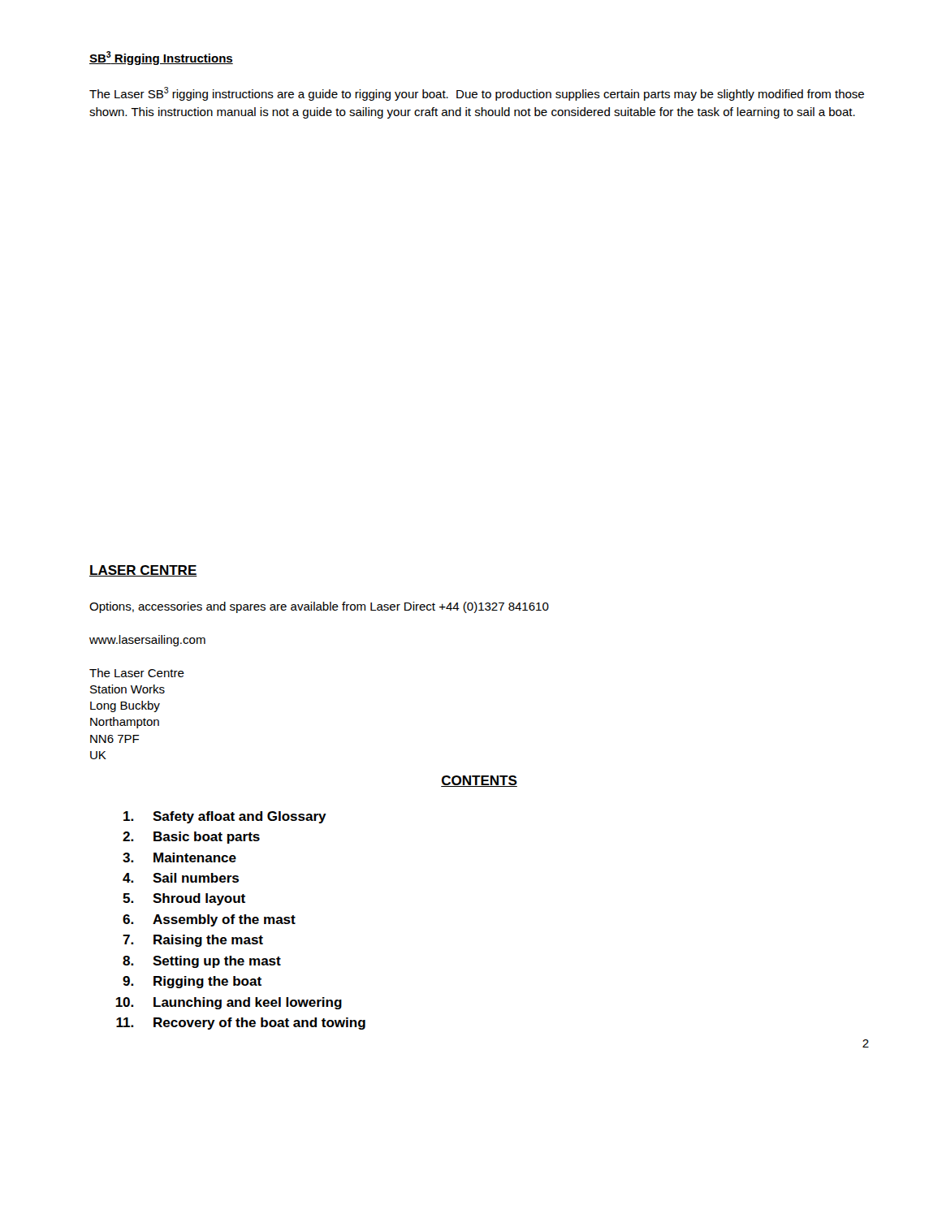SB3 Rigging Instructions
The Laser SB3 rigging instructions are a guide to rigging your boat. Due to production supplies certain parts may be slightly modified from those shown. This instruction manual is not a guide to sailing your craft and it should not be considered suitable for the task of learning to sail a boat.
LASER CENTRE
Options, accessories and spares are available from Laser Direct +44 (0)1327 841610
www.lasersailing.com
The Laser Centre
Station Works
Long Buckby
Northampton
NN6 7PF
UK
CONTENTS
Safety afloat and Glossary
Basic boat parts
Maintenance
Sail numbers
Shroud layout
Assembly of the mast
Raising the mast
Setting up the mast
Rigging the boat
Launching and keel lowering
Recovery of the boat and towing
2